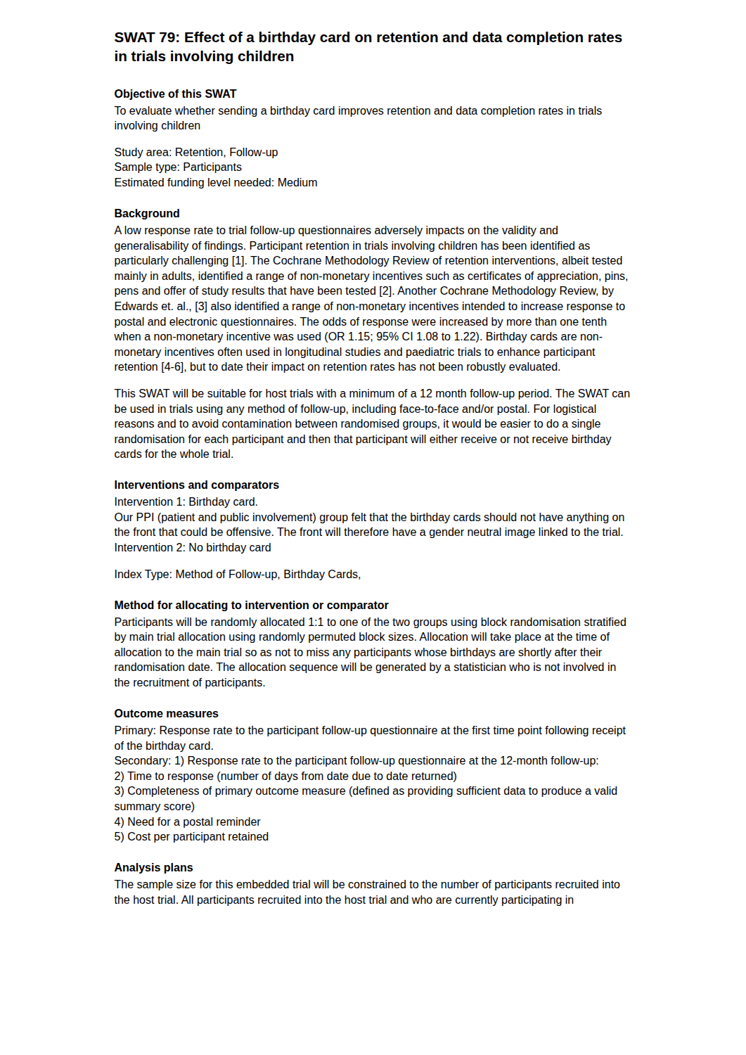SWAT 79: Effect of a birthday card on retention and data completion rates in trials involving children
Objective of this SWAT
To evaluate whether sending a birthday card improves retention and data completion rates in trials involving children
Study area: Retention, Follow-up
Sample type: Participants
Estimated funding level needed: Medium
Background
A low response rate to trial follow-up questionnaires adversely impacts on the validity and generalisability of findings. Participant retention in trials involving children has been identified as particularly challenging [1]. The Cochrane Methodology Review of retention interventions, albeit tested mainly in adults, identified a range of non-monetary incentives such as certificates of appreciation, pins, pens and offer of study results that have been tested [2]. Another Cochrane Methodology Review, by Edwards et. al., [3] also identified a range of non-monetary incentives intended to increase response to postal and electronic questionnaires. The odds of response were increased by more than one tenth when a non-monetary incentive was used (OR 1.15; 95% CI 1.08 to 1.22). Birthday cards are non-monetary incentives often used in longitudinal studies and paediatric trials to enhance participant retention [4-6], but to date their impact on retention rates has not been robustly evaluated.
This SWAT will be suitable for host trials with a minimum of a 12 month follow-up period. The SWAT can be used in trials using any method of follow-up, including face-to-face and/or postal. For logistical reasons and to avoid contamination between randomised groups, it would be easier to do a single randomisation for each participant and then that participant will either receive or not receive birthday cards for the whole trial.
Interventions and comparators
Intervention 1: Birthday card.
Our PPI (patient and public involvement) group felt that the birthday cards should not have anything on the front that could be offensive. The front will therefore have a gender neutral image linked to the trial.
Intervention 2: No birthday card
Index Type: Method of Follow-up, Birthday Cards,
Method for allocating to intervention or comparator
Participants will be randomly allocated 1:1 to one of the two groups using block randomisation stratified by main trial allocation using randomly permuted block sizes. Allocation will take place at the time of allocation to the main trial so as not to miss any participants whose birthdays are shortly after their randomisation date. The allocation sequence will be generated by a statistician who is not involved in the recruitment of participants.
Outcome measures
Primary: Response rate to the participant follow-up questionnaire at the first time point following receipt of the birthday card.
Secondary: 1) Response rate to the participant follow-up questionnaire at the 12-month follow-up:
2) Time to response (number of days from date due to date returned)
3) Completeness of primary outcome measure (defined as providing sufficient data to produce a valid summary score)
4) Need for a postal reminder
5) Cost per participant retained
Analysis plans
The sample size for this embedded trial will be constrained to the number of participants recruited into the host trial. All participants recruited into the host trial and who are currently participating in